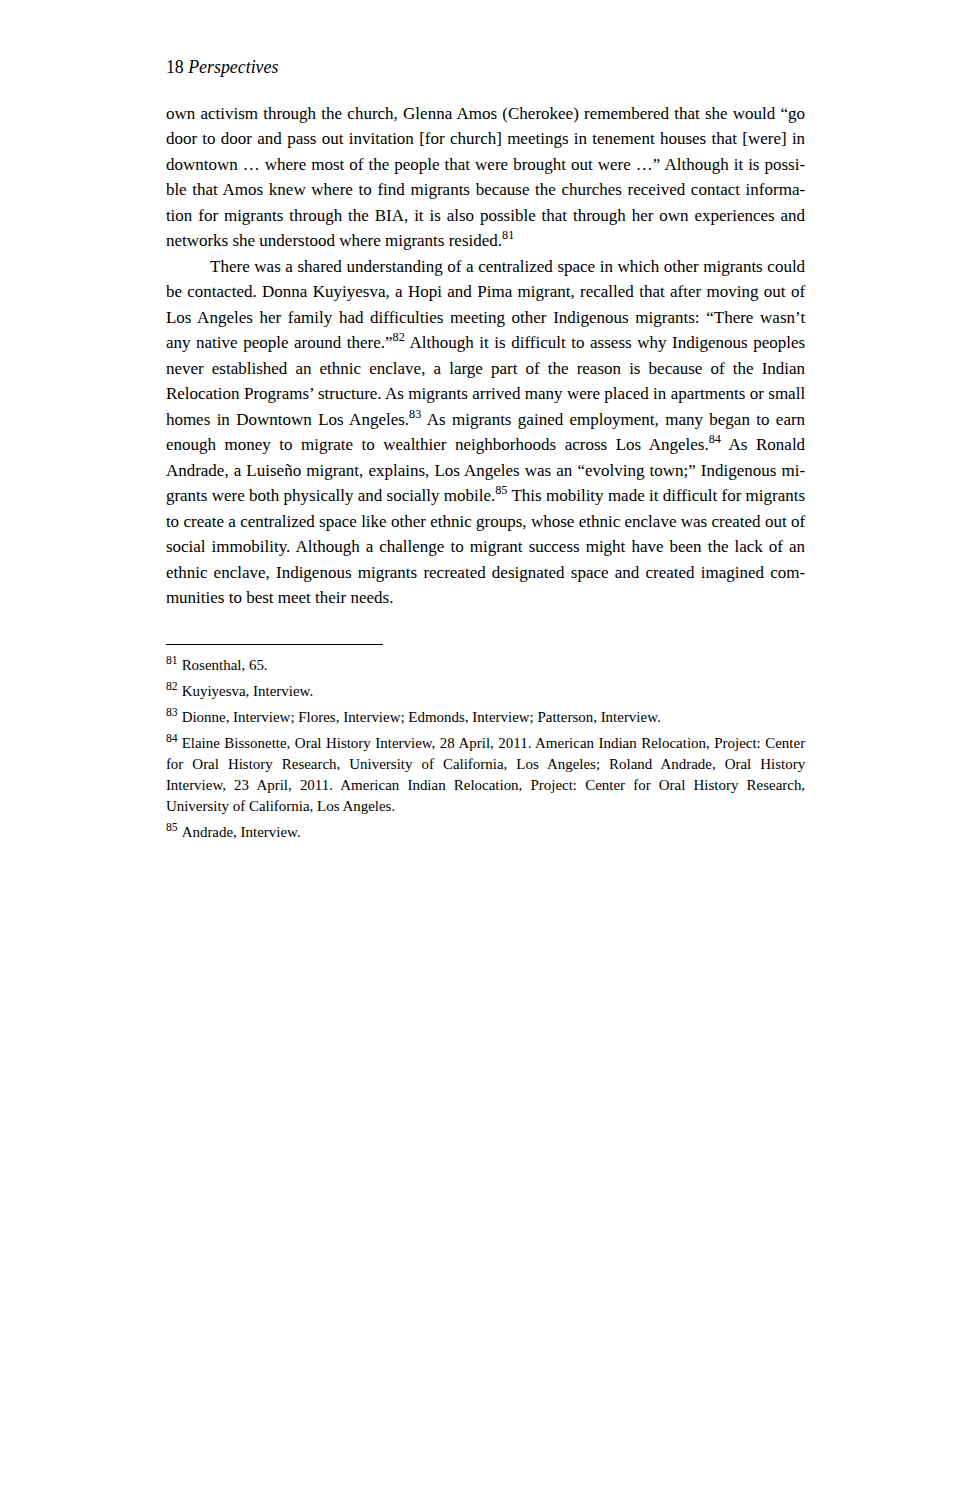18 Perspectives
own activism through the church, Glenna Amos (Cherokee) remembered that she would “go door to door and pass out invitation [for church] meetings in tenement houses that [were] in downtown … where most of the people that were brought out were …” Although it is possible that Amos knew where to find migrants because the churches received contact information for migrants through the BIA, it is also possible that through her own experiences and networks she understood where migrants resided.81
There was a shared understanding of a centralized space in which other migrants could be contacted. Donna Kuyiyesva, a Hopi and Pima migrant, recalled that after moving out of Los Angeles her family had difficulties meeting other Indigenous migrants: “There wasn’t any native people around there.”82 Although it is difficult to assess why Indigenous peoples never established an ethnic enclave, a large part of the reason is because of the Indian Relocation Programs’ structure. As migrants arrived many were placed in apartments or small homes in Downtown Los Angeles.83 As migrants gained employment, many began to earn enough money to migrate to wealthier neighborhoods across Los Angeles.84 As Ronald Andrade, a Luiseño migrant, explains, Los Angeles was an “evolving town;” Indigenous migrants were both physically and socially mobile.85 This mobility made it difficult for migrants to create a centralized space like other ethnic groups, whose ethnic enclave was created out of social immobility. Although a challenge to migrant success might have been the lack of an ethnic enclave, Indigenous migrants recreated designated space and created imagined communities to best meet their needs.
81 Rosenthal, 65.
82 Kuyiyesva, Interview.
83 Dionne, Interview; Flores, Interview; Edmonds, Interview; Patterson, Interview.
84 Elaine Bissonette, Oral History Interview, 28 April, 2011. American Indian Relocation, Project: Center for Oral History Research, University of California, Los Angeles; Roland Andrade, Oral History Interview, 23 April, 2011. American Indian Relocation, Project: Center for Oral History Research, University of California, Los Angeles.
85 Andrade, Interview.